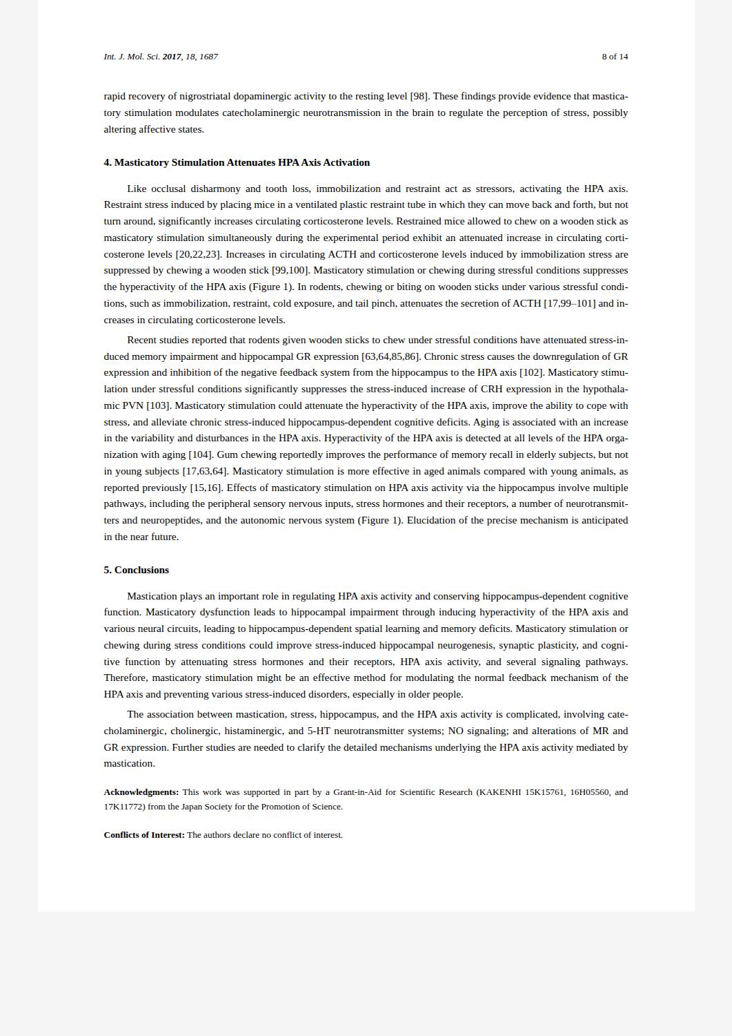Int. J. Mol. Sci. 2017, 18, 1687 8 of 14
rapid recovery of nigrostriatal dopaminergic activity to the resting level [98]. These findings provide evidence that masticatory stimulation modulates catecholaminergic neurotransmission in the brain to regulate the perception of stress, possibly altering affective states.
4. Masticatory Stimulation Attenuates HPA Axis Activation
Like occlusal disharmony and tooth loss, immobilization and restraint act as stressors, activating the HPA axis. Restraint stress induced by placing mice in a ventilated plastic restraint tube in which they can move back and forth, but not turn around, significantly increases circulating corticosterone levels. Restrained mice allowed to chew on a wooden stick as masticatory stimulation simultaneously during the experimental period exhibit an attenuated increase in circulating corticosterone levels [20,22,23]. Increases in circulating ACTH and corticosterone levels induced by immobilization stress are suppressed by chewing a wooden stick [99,100]. Masticatory stimulation or chewing during stressful conditions suppresses the hyperactivity of the HPA axis (Figure 1). In rodents, chewing or biting on wooden sticks under various stressful conditions, such as immobilization, restraint, cold exposure, and tail pinch, attenuates the secretion of ACTH [17,99–101] and increases in circulating corticosterone levels.
Recent studies reported that rodents given wooden sticks to chew under stressful conditions have attenuated stress-induced memory impairment and hippocampal GR expression [63,64,85,86]. Chronic stress causes the downregulation of GR expression and inhibition of the negative feedback system from the hippocampus to the HPA axis [102]. Masticatory stimulation under stressful conditions significantly suppresses the stress-induced increase of CRH expression in the hypothalamic PVN [103]. Masticatory stimulation could attenuate the hyperactivity of the HPA axis, improve the ability to cope with stress, and alleviate chronic stress-induced hippocampus-dependent cognitive deficits. Aging is associated with an increase in the variability and disturbances in the HPA axis. Hyperactivity of the HPA axis is detected at all levels of the HPA organization with aging [104]. Gum chewing reportedly improves the performance of memory recall in elderly subjects, but not in young subjects [17,63,64]. Masticatory stimulation is more effective in aged animals compared with young animals, as reported previously [15,16]. Effects of masticatory stimulation on HPA axis activity via the hippocampus involve multiple pathways, including the peripheral sensory nervous inputs, stress hormones and their receptors, a number of neurotransmitters and neuropeptides, and the autonomic nervous system (Figure 1). Elucidation of the precise mechanism is anticipated in the near future.
5. Conclusions
Mastication plays an important role in regulating HPA axis activity and conserving hippocampus-dependent cognitive function. Masticatory dysfunction leads to hippocampal impairment through inducing hyperactivity of the HPA axis and various neural circuits, leading to hippocampus-dependent spatial learning and memory deficits. Masticatory stimulation or chewing during stress conditions could improve stress-induced hippocampal neurogenesis, synaptic plasticity, and cognitive function by attenuating stress hormones and their receptors, HPA axis activity, and several signaling pathways. Therefore, masticatory stimulation might be an effective method for modulating the normal feedback mechanism of the HPA axis and preventing various stress-induced disorders, especially in older people.
The association between mastication, stress, hippocampus, and the HPA axis activity is complicated, involving catecholaminergic, cholinergic, histaminergic, and 5-HT neurotransmitter systems; NO signaling; and alterations of MR and GR expression. Further studies are needed to clarify the detailed mechanisms underlying the HPA axis activity mediated by mastication.
Acknowledgments: This work was supported in part by a Grant-in-Aid for Scientific Research (KAKENHI 15K15761, 16H05560, and 17K11772) from the Japan Society for the Promotion of Science.
Conflicts of Interest: The authors declare no conflict of interest.